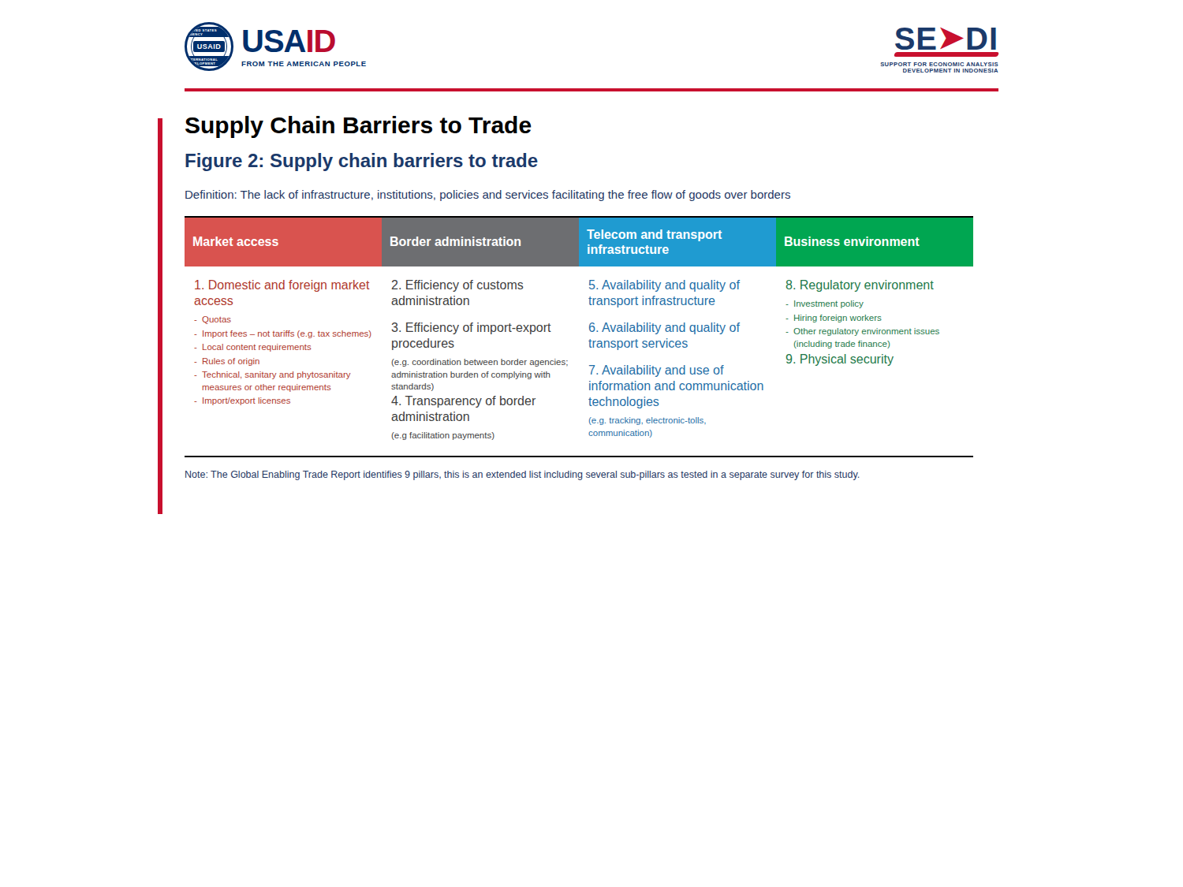United States Agency USAID International Development
USA ID
From the American People
SE➤DI
Support for Economic Analysis Development in Indonesia
Supply Chain Barriers to Trade
Figure 2: Supply chain barriers to trade
Definition: The lack of infrastructure, institutions, policies and services facilitating the free flow of goods over borders
| Market access | Border administration | Telecom and transport infrastructure | Business environment |
| --- | --- | --- | --- |
| 1. Domestic and foreign market access Quotas Import fees – not tariffs (e.g. tax schemes) Local content requirements Rules of origin Technical, sanitary and phytosanitary measures or other requirements Import/export licenses | 2. Efficiency of customs administration 3. Efficiency of import-export procedures (e.g. coordination between border agencies; administration burden of complying with standards) 4. Transparency of border administration (e.g facilitation payments) | 5. Availability and quality of transport infrastructure 6. Availability and quality of transport services 7. Availability and use of information and communication technologies (e.g. tracking, electronic-tolls, communication) | 8. Regulatory environment Investment policy Hiring foreign workers Other regulatory environment issues (including trade finance) 9. Physical security |
Note: The Global Enabling Trade Report identifies 9 pillars, this is an extended list including several sub-pillars as tested in a separate survey for this study.